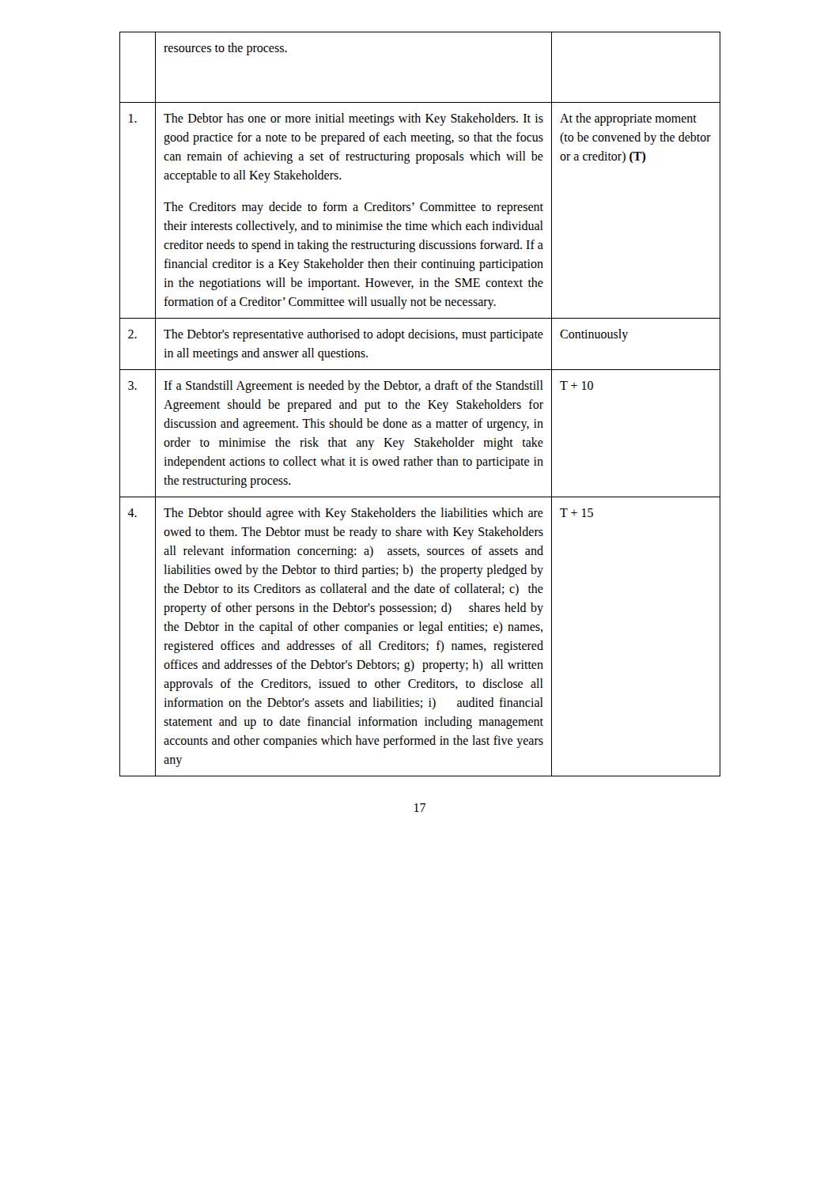| | resources to the process. | |
| 1. | The Debtor has one or more initial meetings with Key Stakeholders. It is good practice for a note to be prepared of each meeting, so that the focus can remain of achieving a set of restructuring proposals which will be acceptable to all Key Stakeholders. The Creditors may decide to form a Creditors’ Committee to represent their interests collectively, and to minimise the time which each individual creditor needs to spend in taking the restructuring discussions forward. If a financial creditor is a Key Stakeholder then their continuing participation in the negotiations will be important. However, in the SME context the formation of a Creditor’ Committee will usually not be necessary. | At the appropriate moment (to be convened by the debtor or a creditor) (T) |
| 2. | The Debtor's representative authorised to adopt decisions, must participate in all meetings and answer all questions. | Continuously |
| 3. | If a Standstill Agreement is needed by the Debtor, a draft of the Standstill Agreement should be prepared and put to the Key Stakeholders for discussion and agreement. This should be done as a matter of urgency, in order to minimise the risk that any Key Stakeholder might take independent actions to collect what it is owed rather than to participate in the restructuring process. | T + 10 |
| 4. | The Debtor should agree with Key Stakeholders the liabilities which are owed to them. The Debtor must be ready to share with Key Stakeholders all relevant information concerning: a) assets, sources of assets and liabilities owed by the Debtor to third parties; b) the property pledged by the Debtor to its Creditors as collateral and the date of collateral; c) the property of other persons in the Debtor's possession; d) shares held by the Debtor in the capital of other companies or legal entities; e) names, registered offices and addresses of all Creditors; f) names, registered offices and addresses of the Debtor's Debtors; g) property; h) all written approvals of the Creditors, issued to other Creditors, to disclose all information on the Debtor's assets and liabilities; i) audited financial statement and up to date financial information including management accounts and other companies which have performed in the last five years any | T + 15 |
17